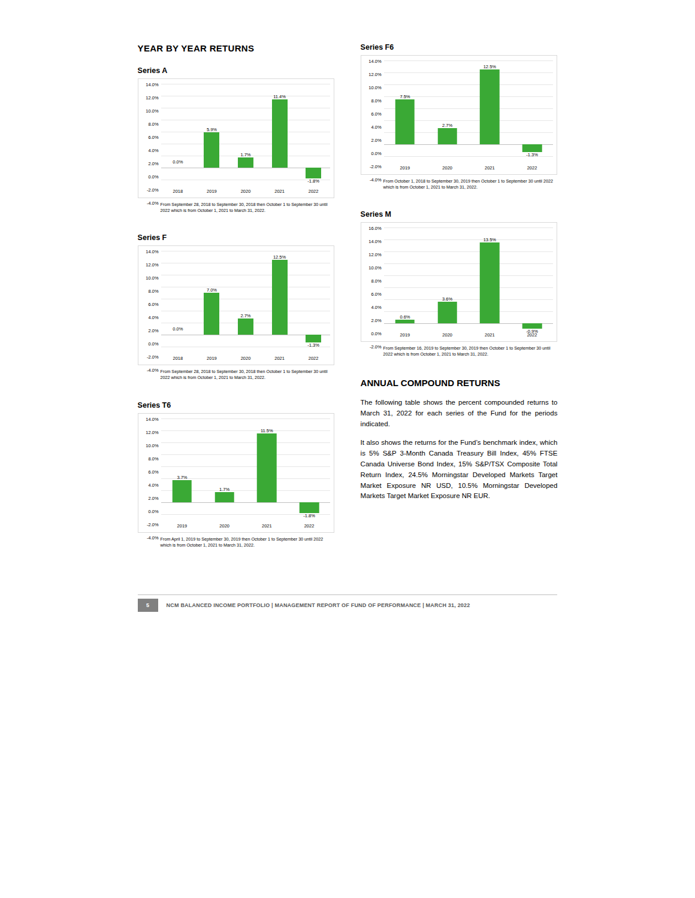Year by Year Returns
Series A
14.0%
12.0%
10.0%
8.0%
6.0%
4.0%
2.0%
0.0%
-2.0%
-4.0%
0.0%
5.9%
1.7%
11.4%
-1.8%
2018
2019
2020
2021
2022
From September 28, 2018 to September 30, 2018 then October 1 to September 30 until 2022 which is from October 1, 2021 to March 31, 2022.
Series F
14.0%
12.0%
10.0%
8.0%
6.0%
4.0%
2.0%
0.0%
-2.0%
-4.0%
0.0%
7.0%
2.7%
12.5%
-1.3%
2018
2019
2020
2021
2022
From September 28, 2018 to September 30, 2018 then October 1 to September 30 until 2022 which is from October 1, 2021 to March 31, 2022.
Series T6
14.0%
12.0%
10.0%
8.0%
6.0%
4.0%
2.0%
0.0%
-2.0%
-4.0%
3.7%
1.7%
11.5%
-1.8%
2019
2020
2021
2022
From April 1, 2019 to September 30, 2019 then October 1 to September 30 until 2022 which is from October 1, 2021 to March 31, 2022.
Series F6
14.0%
12.0%
10.0%
8.0%
6.0%
4.0%
2.0%
0.0%
-2.0%
-4.0%
7.5%
2.7%
12.5%
-1.3%
2019
2020
2021
2022
From October 1, 2018 to September 30, 2019 then October 1 to September 30 until 2022 which is from October 1, 2021 to March 31, 2022.
Series M
16.0%
14.0%
12.0%
10.0%
8.0%
6.0%
4.0%
2.0%
0.0%
-2.0%
0.6%
3.6%
13.5%
-0.9%
2019
2020
2021
2022
From September 16, 2019 to September 30, 2019 then October 1 to September 30 until 2022 which is from October 1, 2021 to March 31, 2022.
Annual Compound Returns
The following table shows the percent compounded returns to March 31, 2022 for each series of the Fund for the periods indicated.
It also shows the returns for the Fund’s benchmark index, which is 5% S&P 3-Month Canada Treasury Bill Index, 45% FTSE Canada Universe Bond Index, 15% S&P/TSX Composite Total Return Index, 24.5% Morningstar Developed Markets Target Market Exposure NR USD, 10.5% Morningstar Developed Markets Target Market Exposure NR EUR.
5
NCM BALANCED INCOME PORTFOLIO | MANAGEMENT REPORT OF FUND OF PERFORMANCE | MARCH 31, 2022